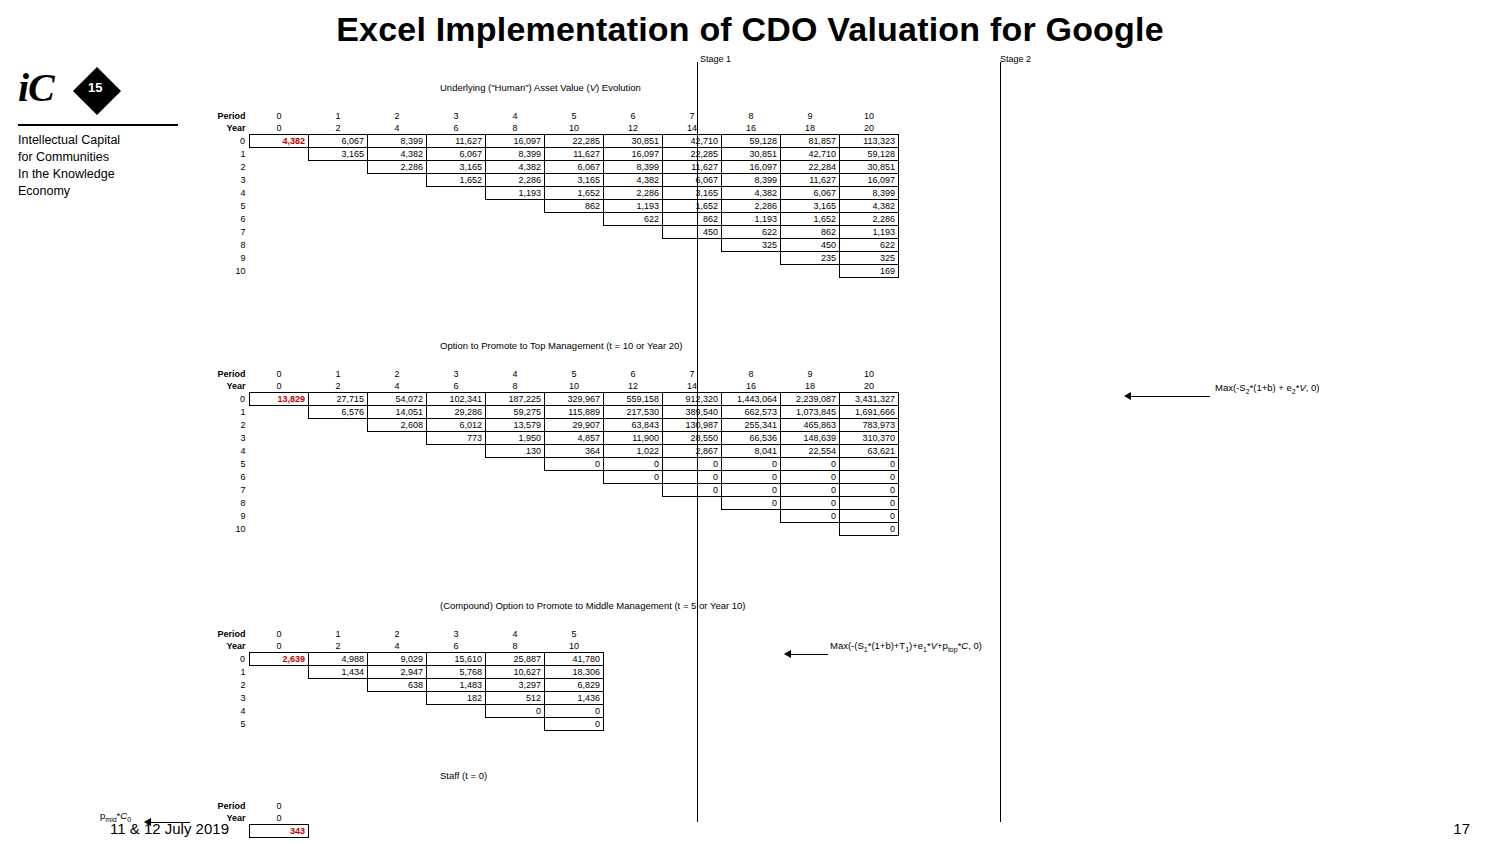Excel Implementation of CDO Valuation for Google
iC 15
Intellectual Capital
for Communities
In the Knowledge
Economy
Stage 1
Stage 2
Underlying ("Human") Asset Value (V) Evolution
Option to Promote to Top Management (t = 10 or Year 20)
(Compound) Option to Promote to Middle Management (t = 5 or Year 10)
Staff (t = 0)
| Period | 0 | 1 | 2 | 3 | 4 | 5 | 6 | 7 | 8 | 9 | 10 |
| Year | 0 | 2 | 4 | 6 | 8 | 10 | 12 | 14 | 16 | 18 | 20 |
| 0 | 4,382 | 6,067 | 8,399 | 11,627 | 16,097 | 22,285 | 30,851 | 42,710 | 59,128 | 81,857 | 113,323 |
| 1 | | 3,165 | 4,382 | 6,067 | 8,399 | 11,627 | 16,097 | 22,285 | 30,851 | 42,710 | 59,128 |
| 2 | | | 2,286 | 3,165 | 4,382 | 6,067 | 8,399 | 11,627 | 16,097 | 22,284 | 30,851 |
| 3 | | | | 1,652 | 2,286 | 3,165 | 4,382 | 6,067 | 8,399 | 11,627 | 16,097 |
| 4 | | | | | 1,193 | 1,652 | 2,286 | 3,165 | 4,382 | 6,067 | 8,399 |
| 5 | | | | | | 862 | 1,193 | 1,652 | 2,286 | 3,165 | 4,382 |
| 6 | | | | | | | 622 | 862 | 1,193 | 1,652 | 2,286 |
| 7 | | | | | | | | 450 | 622 | 862 | 1,193 |
| 8 | | | | | | | | | 325 | 450 | 622 |
| 9 | | | | | | | | | | 235 | 325 |
| 10 | | | | | | | | | | | 169 |
| Period | 0 | 1 | 2 | 3 | 4 | 5 | 6 | 7 | 8 | 9 | 10 |
| Year | 0 | 2 | 4 | 6 | 8 | 10 | 12 | 14 | 16 | 18 | 20 |
| 0 | 13,829 | 27,715 | 54,072 | 102,341 | 187,225 | 329,967 | 559,158 | 912,320 | 1,443,064 | 2,239,087 | 3,431,327 |
| 1 | | 6,576 | 14,051 | 29,286 | 59,275 | 115,889 | 217,530 | 389,540 | 662,573 | 1,073,845 | 1,691,666 |
| 2 | | | 2,608 | 6,012 | 13,579 | 29,907 | 63,843 | 130,987 | 255,341 | 465,863 | 783,973 |
| 3 | | | | 773 | 1,950 | 4,857 | 11,900 | 28,550 | 66,536 | 148,639 | 310,370 |
| 4 | | | | | 130 | 364 | 1,022 | 2,867 | 8,041 | 22,554 | 63,621 |
| 5 | | | | | | 0 | 0 | 0 | 0 | 0 | 0 |
| 6 | | | | | | | 0 | 0 | 0 | 0 | 0 |
| 7 | | | | | | | | 0 | 0 | 0 | 0 |
| 8 | | | | | | | | | 0 | 0 | 0 |
| 9 | | | | | | | | | | 0 | 0 |
| 10 | | | | | | | | | | | 0 |
| Period | 0 | 1 | 2 | 3 | 4 | 5 |
| Year | 0 | 2 | 4 | 6 | 8 | 10 |
| 0 | 2,639 | 4,988 | 9,029 | 15,610 | 25,887 | 41,780 |
| 1 | | 1,434 | 2,947 | 5,768 | 10,627 | 18,306 |
| 2 | | | 638 | 1,483 | 3,297 | 6,829 |
| 3 | | | | 182 | 512 | 1,436 |
| 4 | | | | | 0 | 0 |
| 5 | | | | | | 0 |
| Period | 0 |
| Year | 0 |
| | 343 |
Max(-S2*(1+b) + e2*V, 0)
Max(-(S1*(1+b)+T1)+e1*V+ptop*C, 0)
pmid*C0
11 & 12 July 2019
17